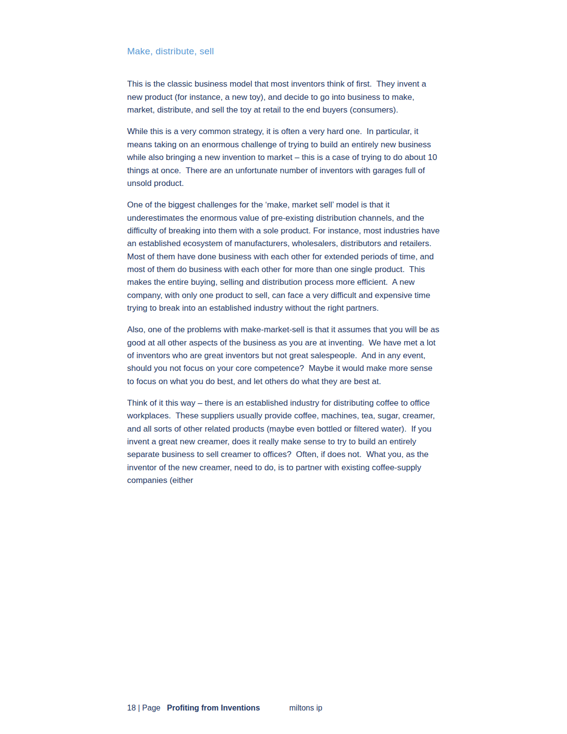Make, distribute, sell
This is the classic business model that most inventors think of first. They invent a new product (for instance, a new toy), and decide to go into business to make, market, distribute, and sell the toy at retail to the end buyers (consumers).
While this is a very common strategy, it is often a very hard one. In particular, it means taking on an enormous challenge of trying to build an entirely new business while also bringing a new invention to market – this is a case of trying to do about 10 things at once. There are an unfortunate number of inventors with garages full of unsold product.
One of the biggest challenges for the ‘make, market sell’ model is that it underestimates the enormous value of pre-existing distribution channels, and the difficulty of breaking into them with a sole product. For instance, most industries have an established ecosystem of manufacturers, wholesalers, distributors and retailers. Most of them have done business with each other for extended periods of time, and most of them do business with each other for more than one single product. This makes the entire buying, selling and distribution process more efficient. A new company, with only one product to sell, can face a very difficult and expensive time trying to break into an established industry without the right partners.
Also, one of the problems with make-market-sell is that it assumes that you will be as good at all other aspects of the business as you are at inventing. We have met a lot of inventors who are great inventors but not great salespeople. And in any event, should you not focus on your core competence? Maybe it would make more sense to focus on what you do best, and let others do what they are best at.
Think of it this way – there is an established industry for distributing coffee to office workplaces. These suppliers usually provide coffee, machines, tea, sugar, creamer, and all sorts of other related products (maybe even bottled or filtered water). If you invent a great new creamer, does it really make sense to try to build an entirely separate business to sell creamer to offices? Often, if does not. What you, as the inventor of the new creamer, need to do, is to partner with existing coffee-supply companies (either
18 | Page Profiting from Inventions miltons ip